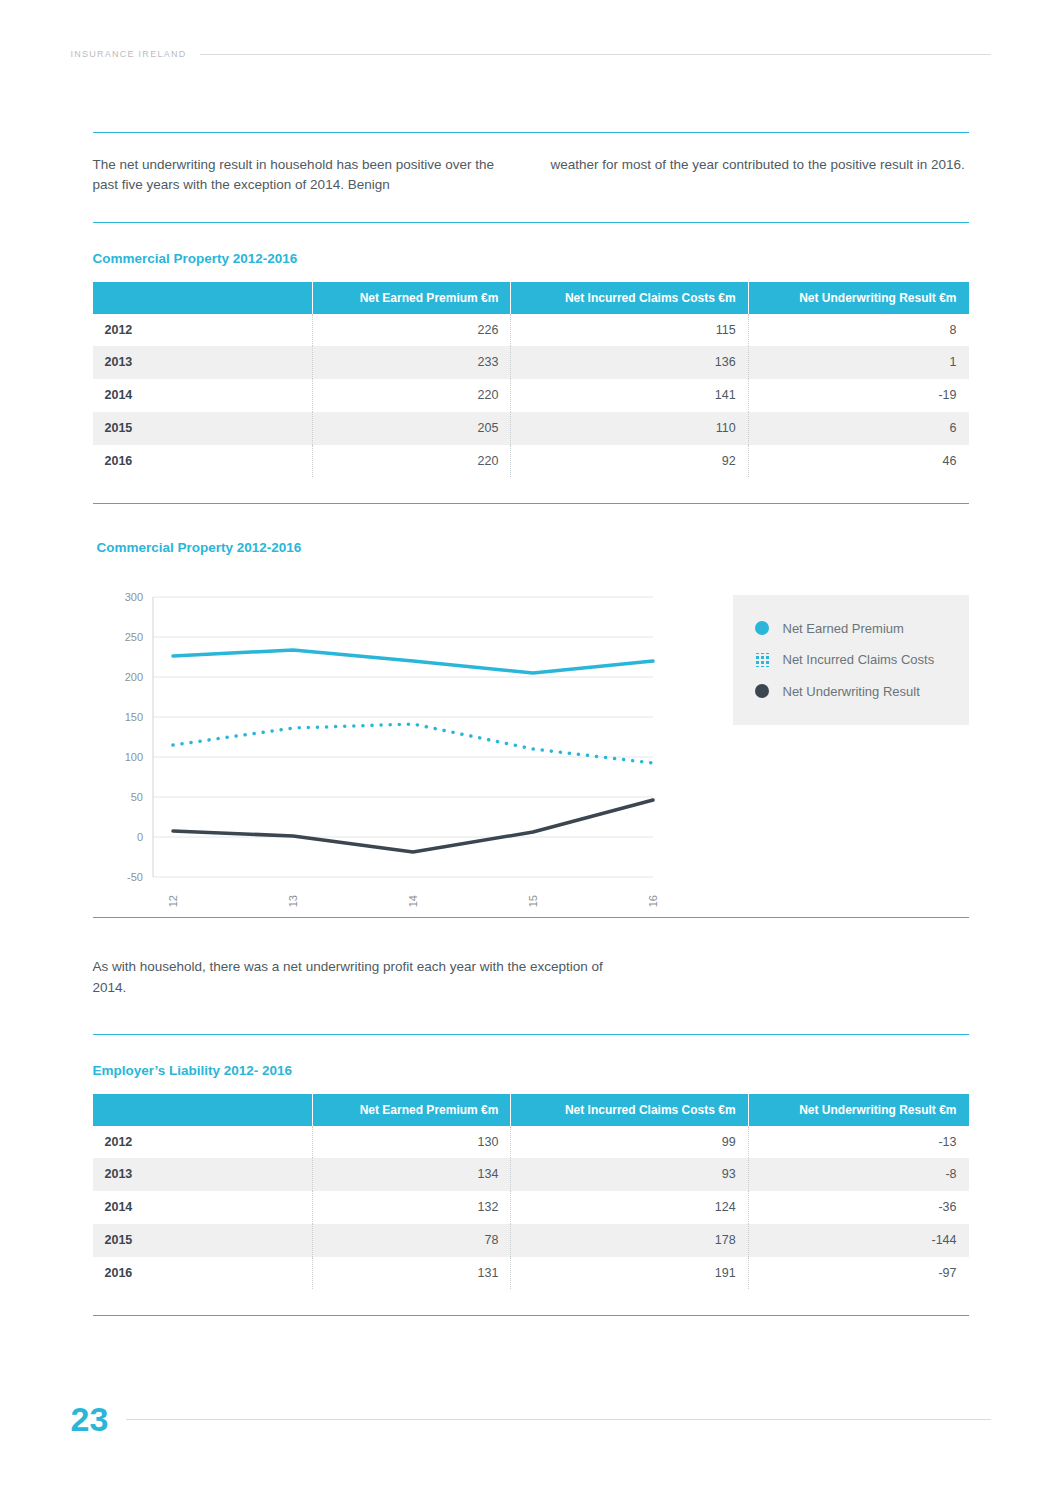Insurance Ireland
The net underwriting result in household has been positive over the past five years with the exception of 2014. Benign
weather for most of the year contributed to the positive result in 2016.
Commercial Property 2012-2016
| | Net Earned Premium €m | Net Incurred Claims Costs €m | Net Underwriting Result €m |
| --- | --- | --- | --- |
| 2012 | 226 | 115 | 8 |
| 2013 | 233 | 136 | 1 |
| 2014 | 220 | 141 | -19 |
| 2015 | 205 | 110 | 6 |
| 2016 | 220 | 92 | 46 |
Commercial Property 2012-2016
300 250 200 150 100 50 0 -50 2012 2013 2014 2015 2016
Net Earned Premium
Net Incurred Claims Costs
Net Underwriting Result
As with household, there was a net underwriting profit each year with the exception of 2014.
Employer’s Liability 2012- 2016
| | Net Earned Premium €m | Net Incurred Claims Costs €m | Net Underwriting Result €m |
| --- | --- | --- | --- |
| 2012 | 130 | 99 | -13 |
| 2013 | 134 | 93 | -8 |
| 2014 | 132 | 124 | -36 |
| 2015 | 78 | 178 | -144 |
| 2016 | 131 | 191 | -97 |
23